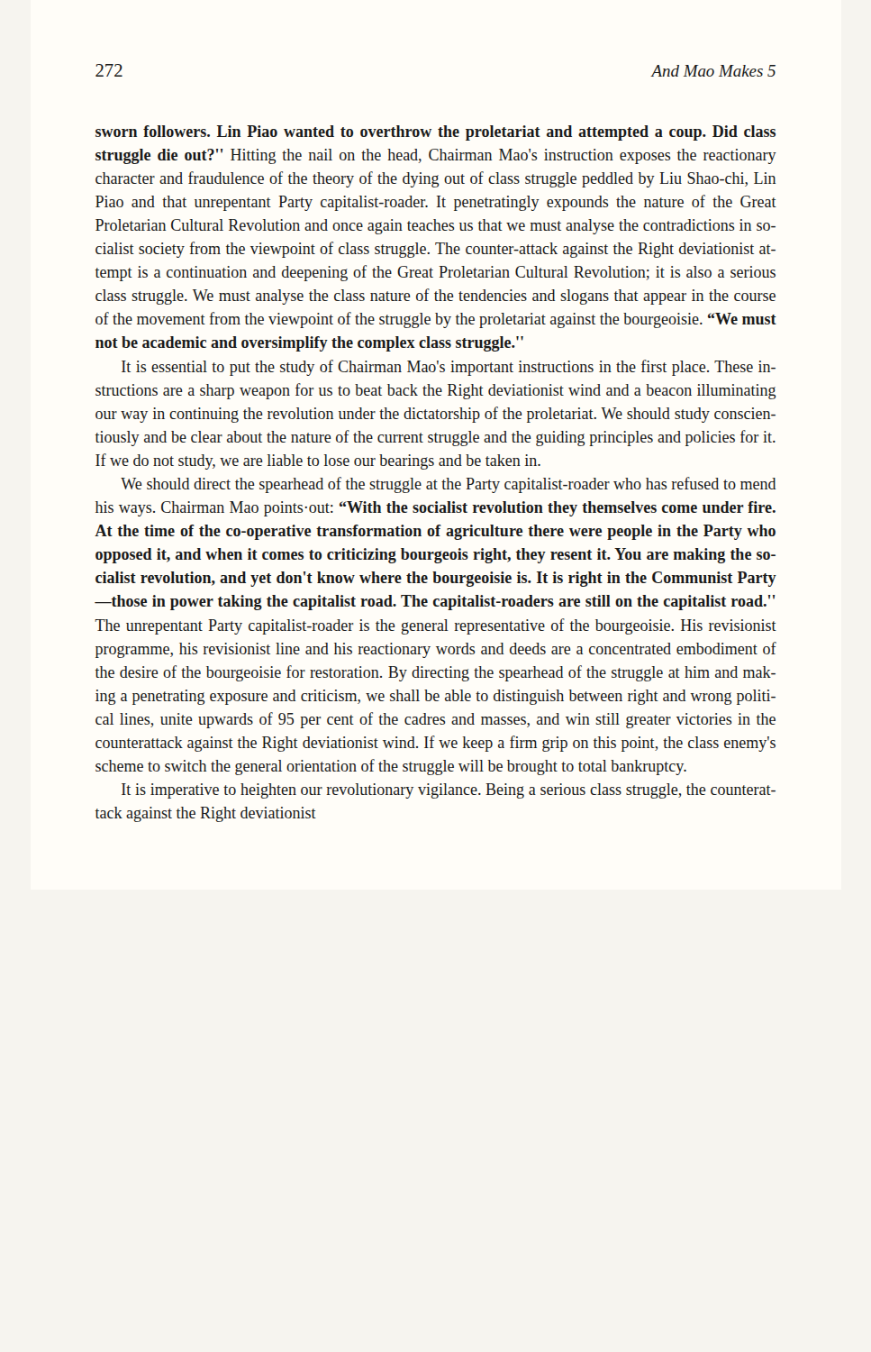272 And Mao Makes 5
sworn followers. Lin Piao wanted to overthrow the proletariat and attempted a coup. Did class struggle die out?'' Hitting the nail on the head, Chairman Mao's instruction exposes the reactionary character and fraudulence of the theory of the dying out of class struggle peddled by Liu Shao-chi, Lin Piao and that unrepentant Party capitalist-roader. It penetratingly expounds the nature of the Great Proletarian Cultural Revolution and once again teaches us that we must analyse the contradictions in socialist society from the viewpoint of class struggle. The counter-attack against the Right deviationist attempt is a continuation and deepening of the Great Proletarian Cultural Revolution; it is also a serious class struggle. We must analyse the class nature of the tendencies and slogans that appear in the course of the movement from the viewpoint of the struggle by the proletariat against the bourgeoisie. “We must not be academic and oversimplify the complex class struggle.''
It is essential to put the study of Chairman Mao's important instructions in the first place. These instructions are a sharp weapon for us to beat back the Right deviationist wind and a beacon illuminating our way in continuing the revolution under the dictatorship of the proletariat. We should study conscientiously and be clear about the nature of the current struggle and the guiding principles and policies for it. If we do not study, we are liable to lose our bearings and be taken in.
We should direct the spearhead of the struggle at the Party capitalist-roader who has refused to mend his ways. Chairman Mao points·out: “With the socialist revolution they themselves come under fire. At the time of the co-operative transformation of agriculture there were people in the Party who opposed it, and when it comes to criticizing bourgeois right, they resent it. You are making the socialist revolution, and yet don't know where the bourgeoisie is. It is right in the Communist Party—those in power taking the capitalist road. The capitalist-roaders are still on the capitalist road.'' The unrepentant Party capitalist-roader is the general representative of the bourgeoisie. His revisionist programme, his revisionist line and his reactionary words and deeds are a concentrated embodiment of the desire of the bourgeoisie for restoration. By directing the spearhead of the struggle at him and making a penetrating exposure and criticism, we shall be able to distinguish between right and wrong political lines, unite upwards of 95 per cent of the cadres and masses, and win still greater victories in the counterattack against the Right deviationist wind. If we keep a firm grip on this point, the class enemy's scheme to switch the general orientation of the struggle will be brought to total bankruptcy.
It is imperative to heighten our revolutionary vigilance. Being a serious class struggle, the counterattack against the Right deviationist